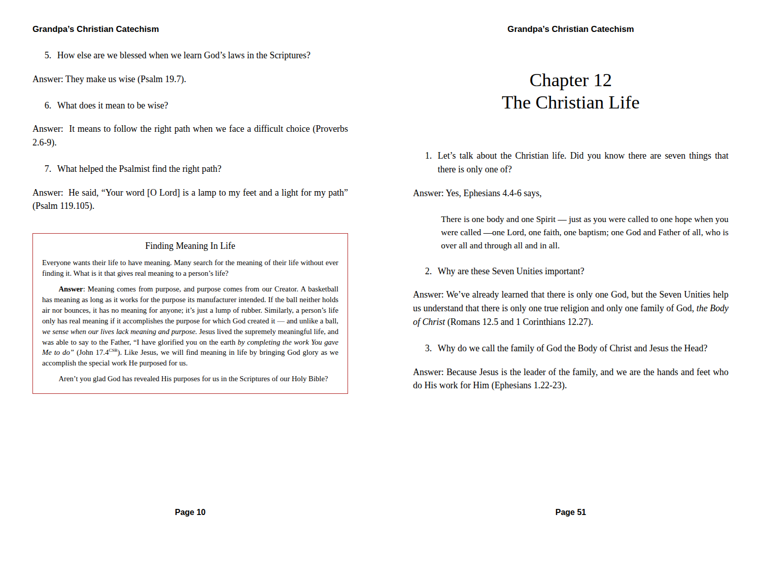Grandpa’s Christian Catechism
How else are we blessed when we learn God’s laws in the Scriptures?
Answer: They make us wise (Psalm 19.7).
What does it mean to be wise?
Answer: It means to follow the right path when we face a difficult choice (Proverbs 2.6-9).
What helped the Psalmist find the right path?
Answer: He said, “Your word [O Lord] is a lamp to my feet and a light for my path” (Psalm 119.105).
Finding Meaning In Life
Everyone wants their life to have meaning. Many search for the meaning of their life without ever finding it. What is it that gives real meaning to a person’s life?
Answer: Meaning comes from purpose, and purpose comes from our Creator. A basketball has meaning as long as it works for the purpose its manufacturer intended. If the ball neither holds air nor bounces, it has no meaning for anyone; it’s just a lump of rubber. Similarly, a person’s life only has real meaning if it accomplishes the purpose for which God created it — and unlike a ball, we sense when our lives lack meaning and purpose. Jesus lived the supremely meaningful life, and was able to say to the Father, “I have glorified you on the earth by completing the work You gave Me to do” (John 17.4CSB). Like Jesus, we will find meaning in life by bringing God glory as we accomplish the special work He purposed for us.
Aren’t you glad God has revealed His purposes for us in the Scriptures of our Holy Bible?
Page 10
Grandpa’s Christian Catechism
Chapter 12
The Christian Life
Let’s talk about the Christian life. Did you know there are seven things that there is only one of?
Answer: Yes, Ephesians 4.4-6 says,
There is one body and one Spirit — just as you were called to one hope when you were called —one Lord, one faith, one baptism; one God and Father of all, who is over all and through all and in all.
Why are these Seven Unities important?
Answer: We’ve already learned that there is only one God, but the Seven Unities help us understand that there is only one true religion and only one family of God, the Body of Christ (Romans 12.5 and 1 Corinthians 12.27).
Why do we call the family of God the Body of Christ and Jesus the Head?
Answer: Because Jesus is the leader of the family, and we are the hands and feet who do His work for Him (Ephesians 1.22-23).
Page 51